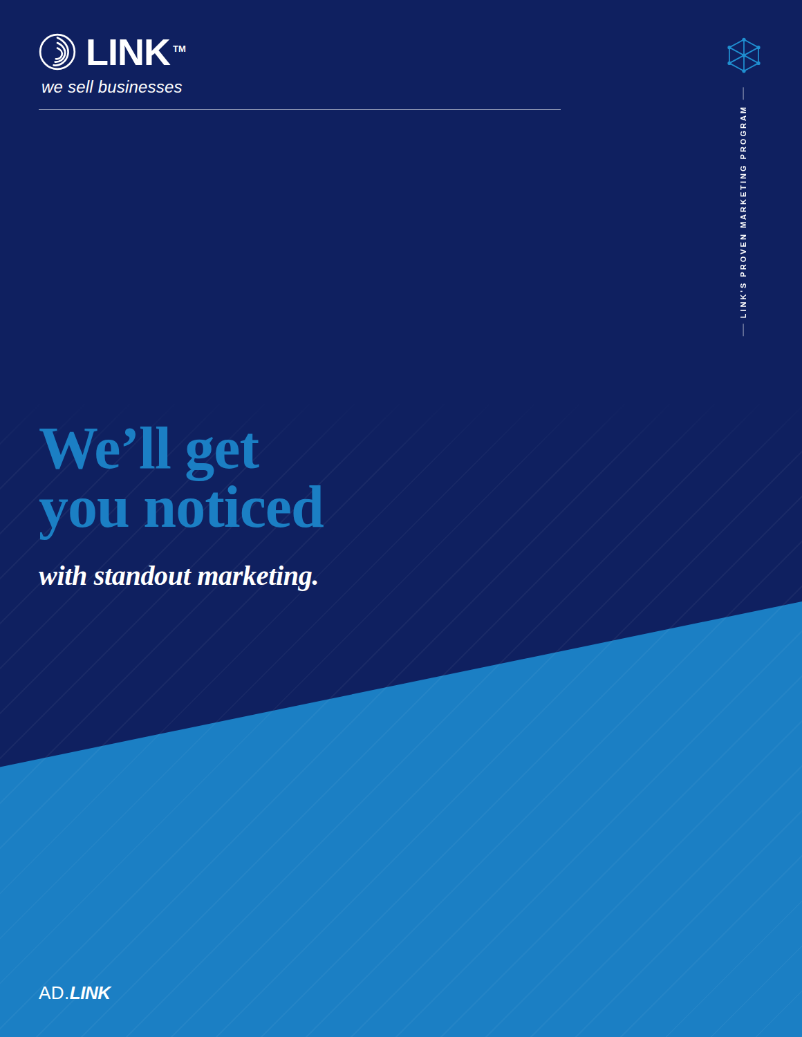LINKTM
we sell businesses
Link's Proven Marketing Program
We’ll get
you noticed
with standout marketing.
AD. LINK